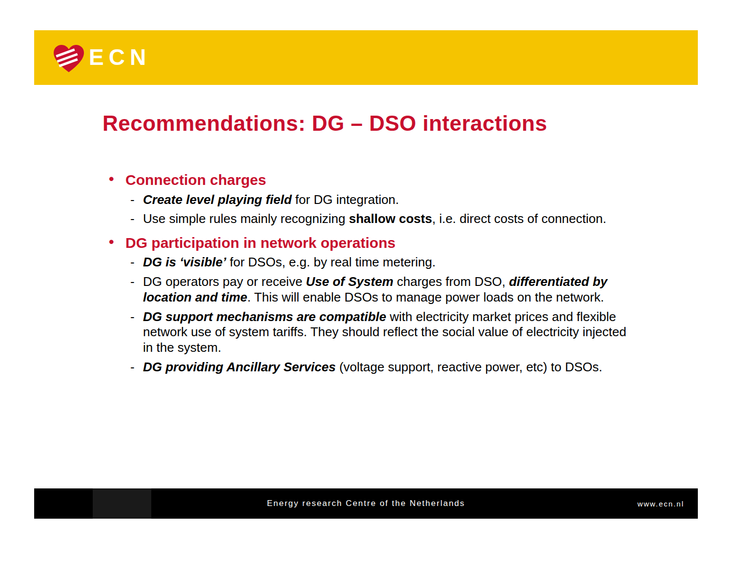ECN
Recommendations: DG – DSO interactions
Connection charges
Create level playing field for DG integration.
Use simple rules mainly recognizing shallow costs, i.e. direct costs of connection.
DG participation in network operations
DG is ‘visible’ for DSOs, e.g. by real time metering.
DG operators pay or receive Use of System charges from DSO, differentiated by location and time. This will enable DSOs to manage power loads on the network.
DG support mechanisms are compatible with electricity market prices and flexible network use of system tariffs. They should reflect the social value of electricity injected in the system.
DG providing Ancillary Services (voltage support, reactive power, etc) to DSOs.
Energy research Centre of the Netherlands
www.ecn.nl